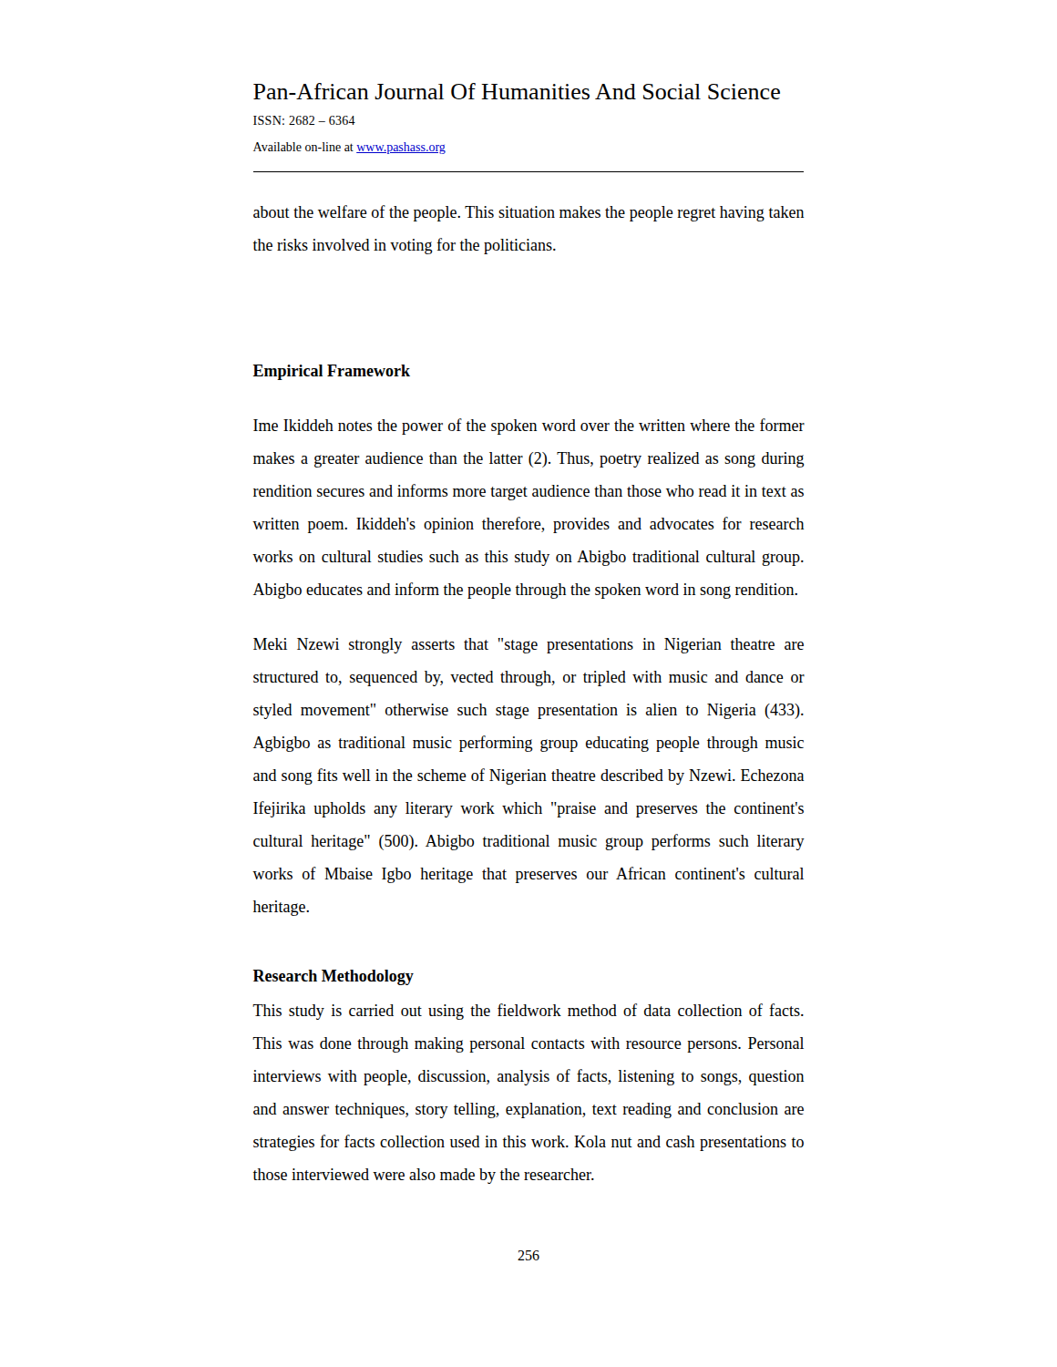Pan-African Journal Of Humanities And Social Science
ISSN: 2682 – 6364
Available on-line at www.pashass.org
about the welfare of the people. This situation makes the people regret having taken the risks involved in voting for the politicians.
Empirical Framework
Ime Ikiddeh notes the power of the spoken word over the written where the former makes a greater audience than the latter (2). Thus, poetry realized as song during rendition secures and informs more target audience than those who read it in text as written poem. Ikiddeh's opinion therefore, provides and advocates for research works on cultural studies such as this study on Abigbo traditional cultural group. Abigbo educates and inform the people through the spoken word in song rendition.
Meki Nzewi strongly asserts that "stage presentations in Nigerian theatre are structured to, sequenced by, vected through, or tripled with music and dance or styled movement" otherwise such stage presentation is alien to Nigeria (433). Agbigbo as traditional music performing group educating people through music and song fits well in the scheme of Nigerian theatre described by Nzewi. Echezona Ifejirika upholds any literary work which "praise and preserves the continent's cultural heritage" (500). Abigbo traditional music group performs such literary works of Mbaise Igbo heritage that preserves our African continent's cultural heritage.
Research Methodology
This study is carried out using the fieldwork method of data collection of facts. This was done through making personal contacts with resource persons. Personal interviews with people, discussion, analysis of facts, listening to songs, question and answer techniques, story telling, explanation, text reading and conclusion are strategies for facts collection used in this work. Kola nut and cash presentations to those interviewed were also made by the researcher.
256